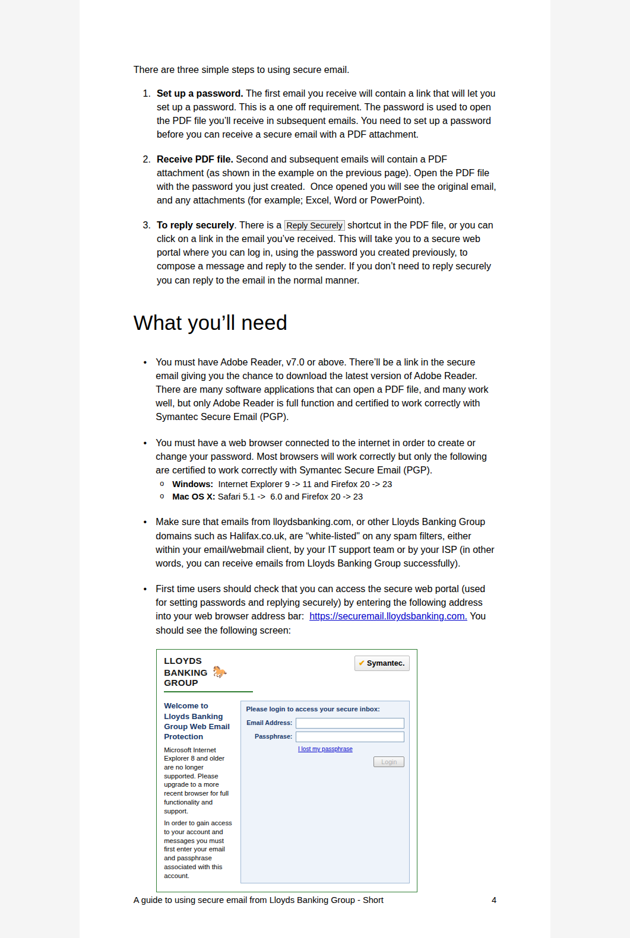There are three simple steps to using secure email.
Set up a password. The first email you receive will contain a link that will let you set up a password. This is a one off requirement. The password is used to open the PDF file you’ll receive in subsequent emails. You need to set up a password before you can receive a secure email with a PDF attachment.
Receive PDF file. Second and subsequent emails will contain a PDF attachment (as shown in the example on the previous page). Open the PDF file with the password you just created. Once opened you will see the original email, and any attachments (for example; Excel, Word or PowerPoint).
To reply securely. There is a Reply Securely shortcut in the PDF file, or you can click on a link in the email you’ve received. This will take you to a secure web portal where you can log in, using the password you created previously, to compose a message and reply to the sender. If you don’t need to reply securely you can reply to the email in the normal manner.
What you’ll need
You must have Adobe Reader, v7.0 or above. There’ll be a link in the secure email giving you the chance to download the latest version of Adobe Reader. There are many software applications that can open a PDF file, and many work well, but only Adobe Reader is full function and certified to work correctly with Symantec Secure Email (PGP).
You must have a web browser connected to the internet in order to create or change your password. Most browsers will work correctly but only the following are certified to work correctly with Symantec Secure Email (PGP).
Windows: Internet Explorer 9 -> 11 and Firefox 20 -> 23
Mac OS X: Safari 5.1 -> 6.0 and Firefox 20 -> 23
Make sure that emails from lloydsbanking.com, or other Lloyds Banking Group domains such as Halifax.co.uk, are “white-listed" on any spam filters, either within your email/webmail client, by your IT support team or by your ISP (in other words, you can receive emails from Lloyds Banking Group successfully).
First time users should check that you can access the secure web portal (used for setting passwords and replying securely) by entering the following address into your web browser address bar: https://securemail.lloydsbanking.com. You should see the following screen:
LLOYDS
BANKING 🐎
GROUP
✔Symantec.
Welcome to Lloyds Banking Group Web Email Protection
Microsoft Internet Explorer 8 and older are no longer supported. Please upgrade to a more recent browser for full functionality and support.
In order to gain access to your account and messages you must first enter your email and passphrase associated with this account.
Please login to access your secure inbox:
Email Address:
Passphrase:
I lost my passphrase
Login
A guide to using secure email from Lloyds Banking Group - Short 4